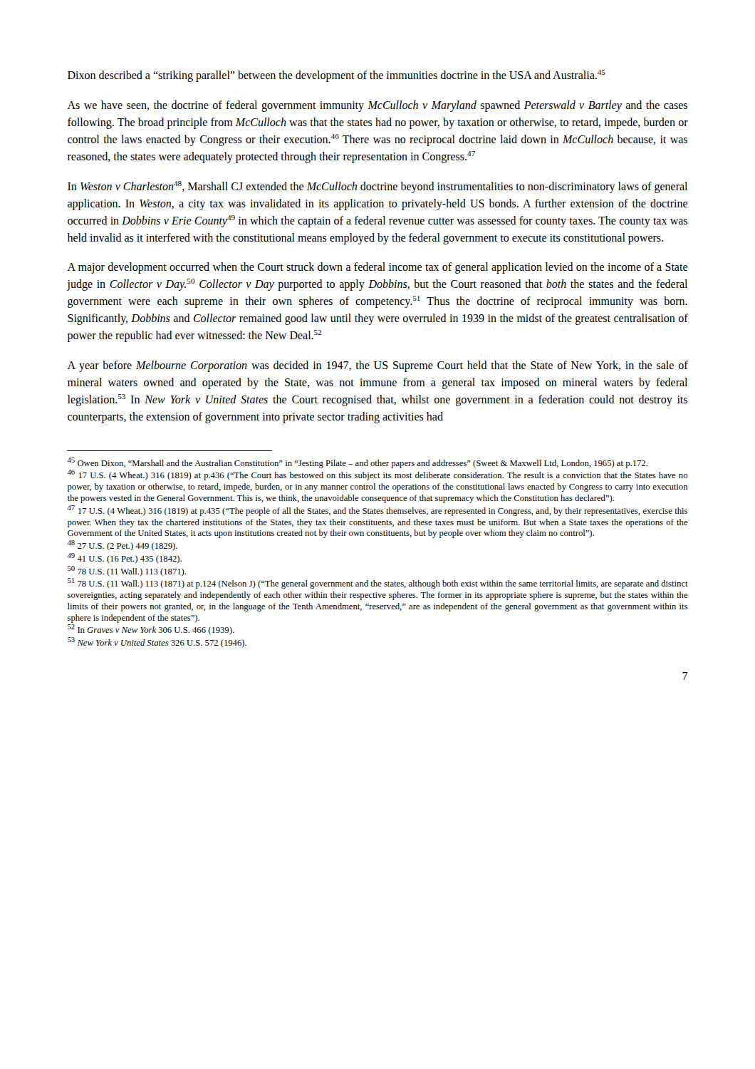Dixon described a “striking parallel” between the development of the immunities doctrine in the USA and Australia.45
As we have seen, the doctrine of federal government immunity McCulloch v Maryland spawned Peterswald v Bartley and the cases following. The broad principle from McCulloch was that the states had no power, by taxation or otherwise, to retard, impede, burden or control the laws enacted by Congress or their execution.46 There was no reciprocal doctrine laid down in McCulloch because, it was reasoned, the states were adequately protected through their representation in Congress.47
In Weston v Charleston48, Marshall CJ extended the McCulloch doctrine beyond instrumentalities to non-discriminatory laws of general application. In Weston, a city tax was invalidated in its application to privately-held US bonds. A further extension of the doctrine occurred in Dobbins v Erie County49 in which the captain of a federal revenue cutter was assessed for county taxes. The county tax was held invalid as it interfered with the constitutional means employed by the federal government to execute its constitutional powers.
A major development occurred when the Court struck down a federal income tax of general application levied on the income of a State judge in Collector v Day.50 Collector v Day purported to apply Dobbins, but the Court reasoned that both the states and the federal government were each supreme in their own spheres of competency.51 Thus the doctrine of reciprocal immunity was born. Significantly, Dobbins and Collector remained good law until they were overruled in 1939 in the midst of the greatest centralisation of power the republic had ever witnessed: the New Deal.52
A year before Melbourne Corporation was decided in 1947, the US Supreme Court held that the State of New York, in the sale of mineral waters owned and operated by the State, was not immune from a general tax imposed on mineral waters by federal legislation.53 In New York v United States the Court recognised that, whilst one government in a federation could not destroy its counterparts, the extension of government into private sector trading activities had
45 Owen Dixon, “Marshall and the Australian Constitution” in “Jesting Pilate – and other papers and addresses” (Sweet & Maxwell Ltd, London, 1965) at p.172.
46 17 U.S. (4 Wheat.) 316 (1819) at p.436 (“The Court has bestowed on this subject its most deliberate consideration. The result is a conviction that the States have no power, by taxation or otherwise, to retard, impede, burden, or in any manner control the operations of the constitutional laws enacted by Congress to carry into execution the powers vested in the General Government. This is, we think, the unavoidable consequence of that supremacy which the Constitution has declared”).
47 17 U.S. (4 Wheat.) 316 (1819) at p.435 (“The people of all the States, and the States themselves, are represented in Congress, and, by their representatives, exercise this power. When they tax the chartered institutions of the States, they tax their constituents, and these taxes must be uniform. But when a State taxes the operations of the Government of the United States, it acts upon institutions created not by their own constituents, but by people over whom they claim no control”).
48 27 U.S. (2 Pet.) 449 (1829).
49 41 U.S. (16 Pet.) 435 (1842).
50 78 U.S. (11 Wall.) 113 (1871).
51 78 U.S. (11 Wall.) 113 (1871) at p.124 (Nelson J) (“The general government and the states, although both exist within the same territorial limits, are separate and distinct sovereignties, acting separately and independently of each other within their respective spheres. The former in its appropriate sphere is supreme, but the states within the limits of their powers not granted, or, in the language of the Tenth Amendment, “reserved,” are as independent of the general government as that government within its sphere is independent of the states”).
52 In Graves v New York 306 U.S. 466 (1939).
53 New York v United States 326 U.S. 572 (1946).
7